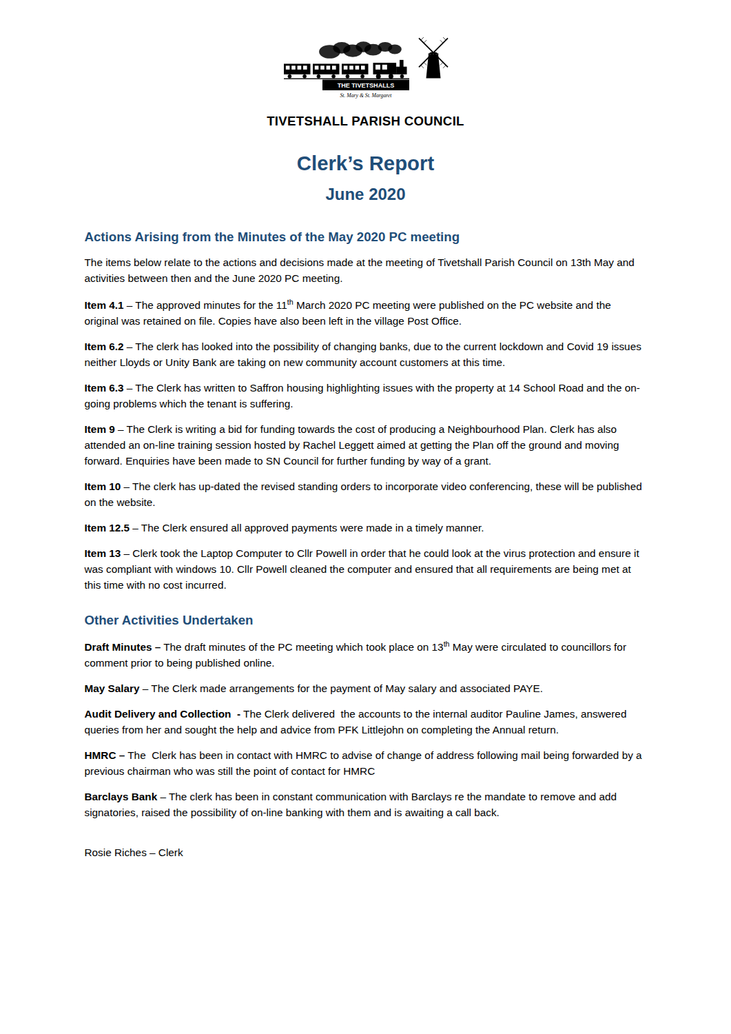THE TIVETSHALLS St. Mary & St. Margaret
TIVETSHALL PARISH COUNCIL
Clerk’s Report
June 2020
Actions Arising from the Minutes of the May 2020 PC meeting
The items below relate to the actions and decisions made at the meeting of Tivetshall Parish Council on 13th May and activities between then and the June 2020 PC meeting.
Item 4.1 – The approved minutes for the 11th March 2020 PC meeting were published on the PC website and the original was retained on file. Copies have also been left in the village Post Office.
Item 6.2 – The clerk has looked into the possibility of changing banks, due to the current lockdown and Covid 19 issues neither Lloyds or Unity Bank are taking on new community account customers at this time.
Item 6.3 – The Clerk has written to Saffron housing highlighting issues with the property at 14 School Road and the on-going problems which the tenant is suffering.
Item 9 – The Clerk is writing a bid for funding towards the cost of producing a Neighbourhood Plan. Clerk has also attended an on-line training session hosted by Rachel Leggett aimed at getting the Plan off the ground and moving forward. Enquiries have been made to SN Council for further funding by way of a grant.
Item 10 – The clerk has up-dated the revised standing orders to incorporate video conferencing, these will be published on the website.
Item 12.5 – The Clerk ensured all approved payments were made in a timely manner.
Item 13 – Clerk took the Laptop Computer to Cllr Powell in order that he could look at the virus protection and ensure it was compliant with windows 10. Cllr Powell cleaned the computer and ensured that all requirements are being met at this time with no cost incurred.
Other Activities Undertaken
Draft Minutes – The draft minutes of the PC meeting which took place on 13th May were circulated to councillors for comment prior to being published online.
May Salary – The Clerk made arrangements for the payment of May salary and associated PAYE.
Audit Delivery and Collection - The Clerk delivered the accounts to the internal auditor Pauline James, answered queries from her and sought the help and advice from PFK Littlejohn on completing the Annual return.
HMRC – The Clerk has been in contact with HMRC to advise of change of address following mail being forwarded by a previous chairman who was still the point of contact for HMRC
Barclays Bank – The clerk has been in constant communication with Barclays re the mandate to remove and add signatories, raised the possibility of on-line banking with them and is awaiting a call back.
Rosie Riches – Clerk